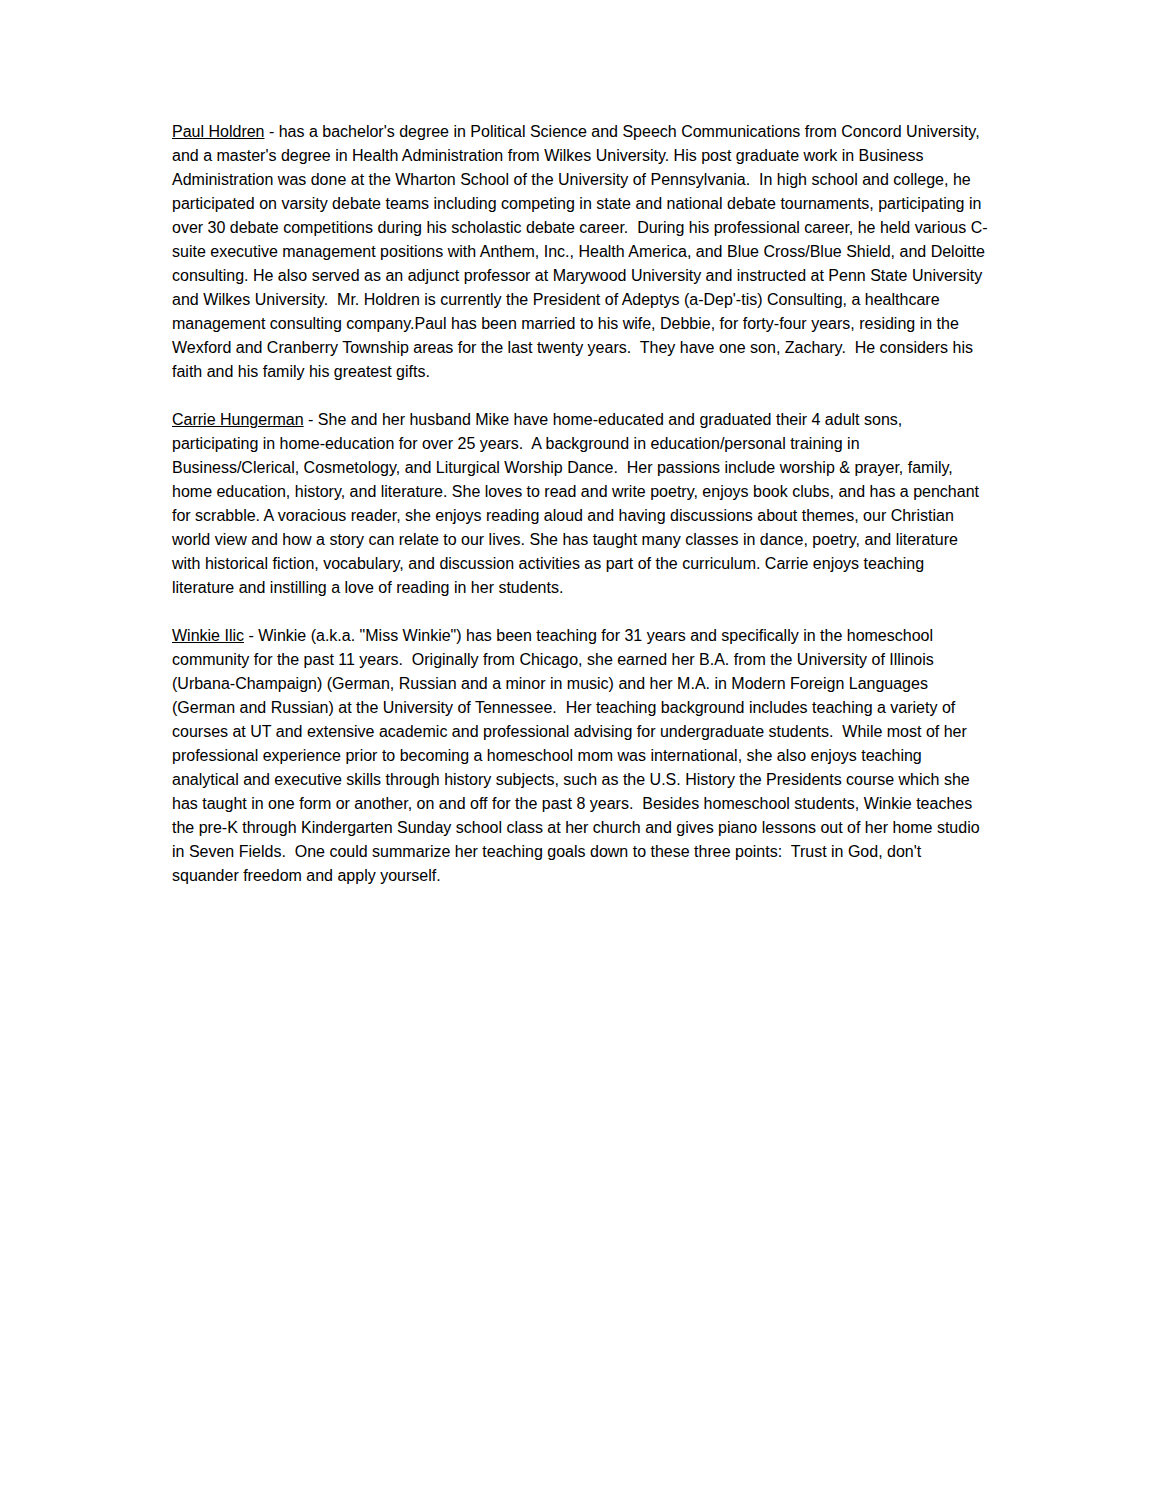Paul Holdren - has a bachelor's degree in Political Science and Speech Communications from Concord University, and a master's degree in Health Administration from Wilkes University. His post graduate work in Business Administration was done at the Wharton School of the University of Pennsylvania. In high school and college, he participated on varsity debate teams including competing in state and national debate tournaments, participating in over 30 debate competitions during his scholastic debate career. During his professional career, he held various C-suite executive management positions with Anthem, Inc., Health America, and Blue Cross/Blue Shield, and Deloitte consulting. He also served as an adjunct professor at Marywood University and instructed at Penn State University and Wilkes University. Mr. Holdren is currently the President of Adeptys (a-Dep'-tis) Consulting, a healthcare management consulting company.Paul has been married to his wife, Debbie, for forty-four years, residing in the Wexford and Cranberry Township areas for the last twenty years. They have one son, Zachary. He considers his faith and his family his greatest gifts.
Carrie Hungerman - She and her husband Mike have home-educated and graduated their 4 adult sons, participating in home-education for over 25 years. A background in education/personal training in Business/Clerical, Cosmetology, and Liturgical Worship Dance. Her passions include worship & prayer, family, home education, history, and literature. She loves to read and write poetry, enjoys book clubs, and has a penchant for scrabble. A voracious reader, she enjoys reading aloud and having discussions about themes, our Christian world view and how a story can relate to our lives. She has taught many classes in dance, poetry, and literature with historical fiction, vocabulary, and discussion activities as part of the curriculum. Carrie enjoys teaching literature and instilling a love of reading in her students.
Winkie Ilic - Winkie (a.k.a. "Miss Winkie") has been teaching for 31 years and specifically in the homeschool community for the past 11 years. Originally from Chicago, she earned her B.A. from the University of Illinois (Urbana-Champaign) (German, Russian and a minor in music) and her M.A. in Modern Foreign Languages (German and Russian) at the University of Tennessee. Her teaching background includes teaching a variety of courses at UT and extensive academic and professional advising for undergraduate students. While most of her professional experience prior to becoming a homeschool mom was international, she also enjoys teaching analytical and executive skills through history subjects, such as the U.S. History the Presidents course which she has taught in one form or another, on and off for the past 8 years. Besides homeschool students, Winkie teaches the pre-K through Kindergarten Sunday school class at her church and gives piano lessons out of her home studio in Seven Fields. One could summarize her teaching goals down to these three points: Trust in God, don't squander freedom and apply yourself.